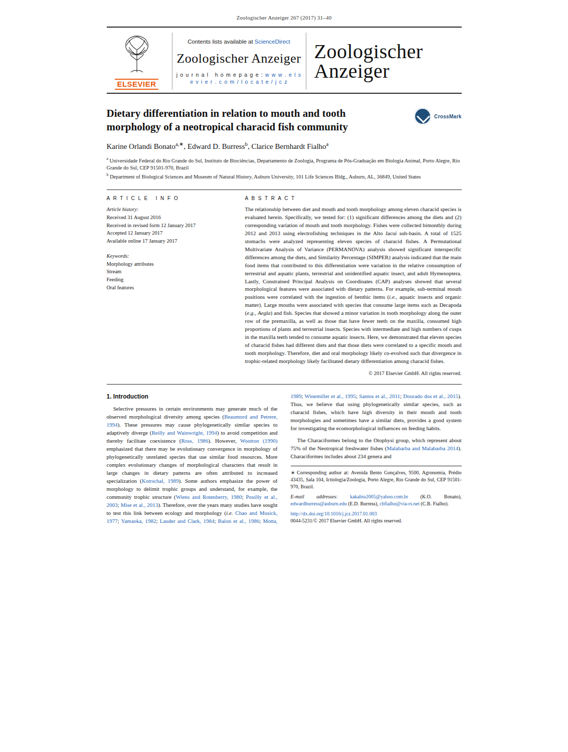Zoologischer Anzeiger 267 (2017) 31–40
ELSEVIER
Contents lists available at ScienceDirect
Zoologischer Anzeiger
j o u r n a l h o m e p a g e : w w w . e l s e v i e r . c o m / l o c a t e / j c z
Zoologischer
Anzeiger
Dietary differentiation in relation to mouth and tooth morphology of a neotropical characid fish community
CrossMark
Karine Orlandi Bonatoa,∗, Edward D. Burressb, Clarice Bernhardt Fialhoa
a Universidade Federal do Rio Grande do Sul, Instituto de Biociências, Departamento de Zoologia, Programa de Pós-Graduação em Biologia Animal, Porto Alegre, Rio Grande do Sul, CEP 91501-970, Brazil
b Department of Biological Sciences and Museum of Natural History, Auburn University, 101 Life Sciences Bldg., Auburn, AL, 36849, United States
A R T I C L E I N F O
Article history:
Received 31 August 2016
Received in revised form 12 January 2017
Accepted 12 January 2017
Available online 17 January 2017
Keywords:
Morphology attributes
Stream
Feeding
Oral features
A B S T R A C T
The relationship between diet and mouth and tooth morphology among eleven characid species is evaluated herein. Specifically, we tested for: (1) significant differences among the diets and (2) corresponding variation of mouth and tooth morphology. Fishes were collected bimonthly during 2012 and 2013 using electrofishing techniques in the Alto Jacuí sub-basin. A total of 1525 stomachs were analyzed representing eleven species of characid fishes. A Permutational Multivariate Analysis of Variance (PERMANOVA) analysis showed significant interspecific differences among the diets, and Similarity Percentage (SIMPER) analysis indicated that the main food items that contributed to this differentiation were variation in the relative consumption of terrestrial and aquatic plants, terrestrial and unidentified aquatic insect, and adult Hymenoptera. Lastly, Constrained Principal Analysis on Coordinates (CAP) analyses showed that several morphological features were associated with dietary patterns. For example, sub-terminal mouth positions were correlated with the ingestion of benthic items (i.e., aquatic insects and organic matter). Large mouths were associated with species that consume large items such as Decapoda (e.g., Aegla) and fish. Species that showed a minor variation in tooth morphology along the outer row of the premaxilla, as well as those that have fewer teeth on the maxilla, consumed high proportions of plants and terrestrial insects. Species with intermediate and high numbers of cusps in the maxilla teeth tended to consume aquatic insects. Here, we demonstrated that eleven species of characid fishes had different diets and that those diets were correlated to a specific mouth and tooth morphology. Therefore, diet and oral morphology likely co-evolved such that divergence in trophic-related morphology likely facilitated dietary differentiation among characid fishes.
© 2017 Elsevier GmbH. All rights reserved.
1. Introduction
Selective pressures in certain environments may generate much of the observed morphological diversity among species (Beaumord and Petrere, 1994). These pressures may cause phylogenetically similar species to adaptively diverge (Reilly and Wainwright, 1994) to avoid competition and thereby facilitate coexistence (Ross, 1986). However, Wootton (1990) emphasized that there may be evolutionary convergence in morphology of phylogenetically unrelated species that use similar food resources. More complex evolutionary changes of morphological characters that result in large changes in dietary patterns are often attributed to increased specialization (Kotrschal, 1989). Some authors emphasize the power of morphology to delimit trophic groups and understand, for example, the community trophic structure (Wiens and Rotenberry, 1980; Pouilly et al., 2003; Mise et al., 2013). Therefore, over the years many studies have sought to test this link between ecology and morphology (i.e. Chao and Musick, 1977; Yamaoka, 1982; Lauder and Clark, 1984; Balon et al., 1986; Motta, 1989; Winemiller et al., 1995; Santos et al., 2011; Dourado dos et al., 2015). Thus, we believe that using phylogenetically similar species, such as characid fishes, which have high diversity in their mouth and tooth morphologies and sometimes have a similar diets, provides a good system for investigating the ecomorphological influences on feeding habits.
The Characiformes belong to the Otophysi group, which represent about 75% of the Neotropical freshwater fishes (Malabarba and Malabarba 2014). Characiformes includes about 234 genera and
∗ Corresponding author at: Avenida Bento Gonçalves, 9500, Agronomia, Prédio 43435, Sala 104, Ictiologia/Zoologia, Porto Alegre, Rio Grande do Sul, CEP 91501-970, Brazil.
E-mail addresses: kakabio2005@yahoo.com.br (K.O. Bonato), edwardburress@auburn.edu (E.D. Burress), cbfialho@via-rs.net (C.B. Fialho).
http://dx.doi.org/10.1016/j.jcz.2017.01.003
0044-5231/© 2017 Elsevier GmbH. All rights reserved.